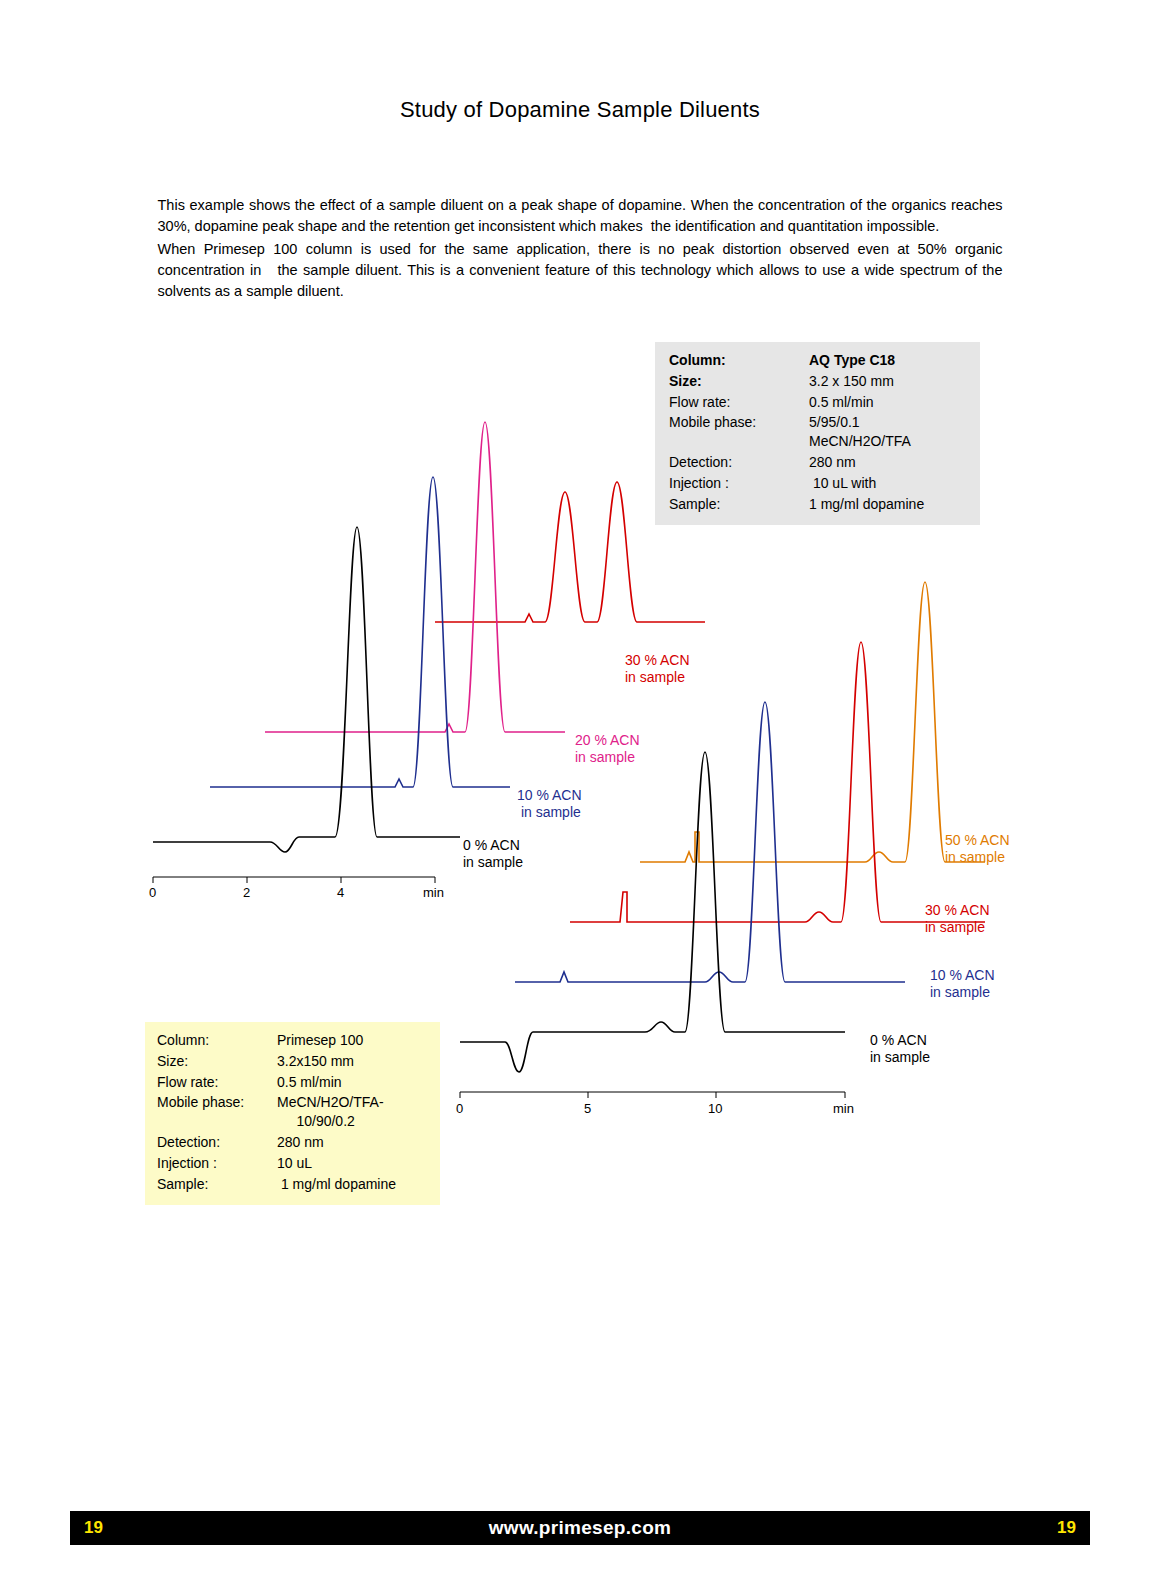Study of Dopamine Sample Diluents
This example shows the effect of a sample diluent on a peak shape of dopamine. When the concentration of the organics reaches 30%, dopamine peak shape and the retention get inconsistent which makes the identification and quantitation impossible.
When Primesep 100 column is used for the same application, there is no peak distortion observed even at 50% organic concentration in the sample diluent. This is a convenient feature of this technology which allows to use a wide spectrum of the solvents as a sample diluent.
| Column: | AQ Type C18 |
| Size: | 3.2 x 150 mm |
| Flow rate: | 0.5 ml/min |
| Mobile phase: | 5/95/0.1 MeCN/H2O/TFA |
| Detection: | 280 nm |
| Injection : | 10 uL with |
| Sample: | 1 mg/ml dopamine |
| Column: | Primesep 100 |
| Size: | 3.2x150 mm |
| Flow rate: | 0.5 ml/min |
| Mobile phase: | MeCN/H2O/TFA- 10/90/0.2 |
| Detection: | 280 nm |
| Injection : | 10 uL |
| Sample: | 1 mg/ml dopamine |
30 % ACN
in sample
20 % ACN
in sample
10 % ACN
in sample
0 % ACN
in sample
0
2
4
min
50 % ACN
in sample
30 % ACN
in sample
10 % ACN
in sample
0 % ACN
in sample
0
5
10
min
19 www.primesep.com 19